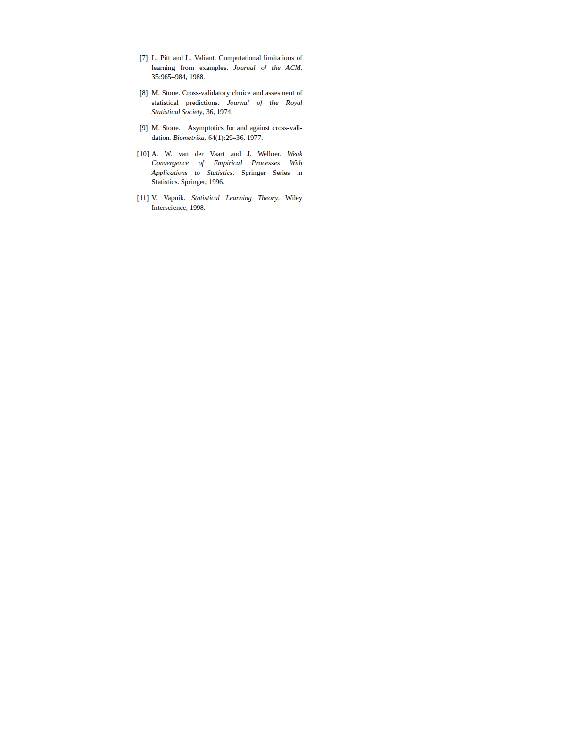[7]
L. Pitt and L. Valiant. Computational limitations of learning from examples. Journal of the ACM, 35:965–984, 1988.
[8]
M. Stone. Cross-validatory choice and assesment of statistical predictions. Journal of the Royal Statistical Society, 36, 1974.
[9]
M. Stone. Asymptotics for and against cross-validation. Biometrika, 64(1):29–36, 1977.
[10]
A. W. van der Vaart and J. Wellner. Weak Convergence of Empirical Processes With Applications to Statistics. Springer Series in Statistics. Springer, 1996.
[11]
V. Vapnik. Statistical Learning Theory. Wiley Interscience, 1998.